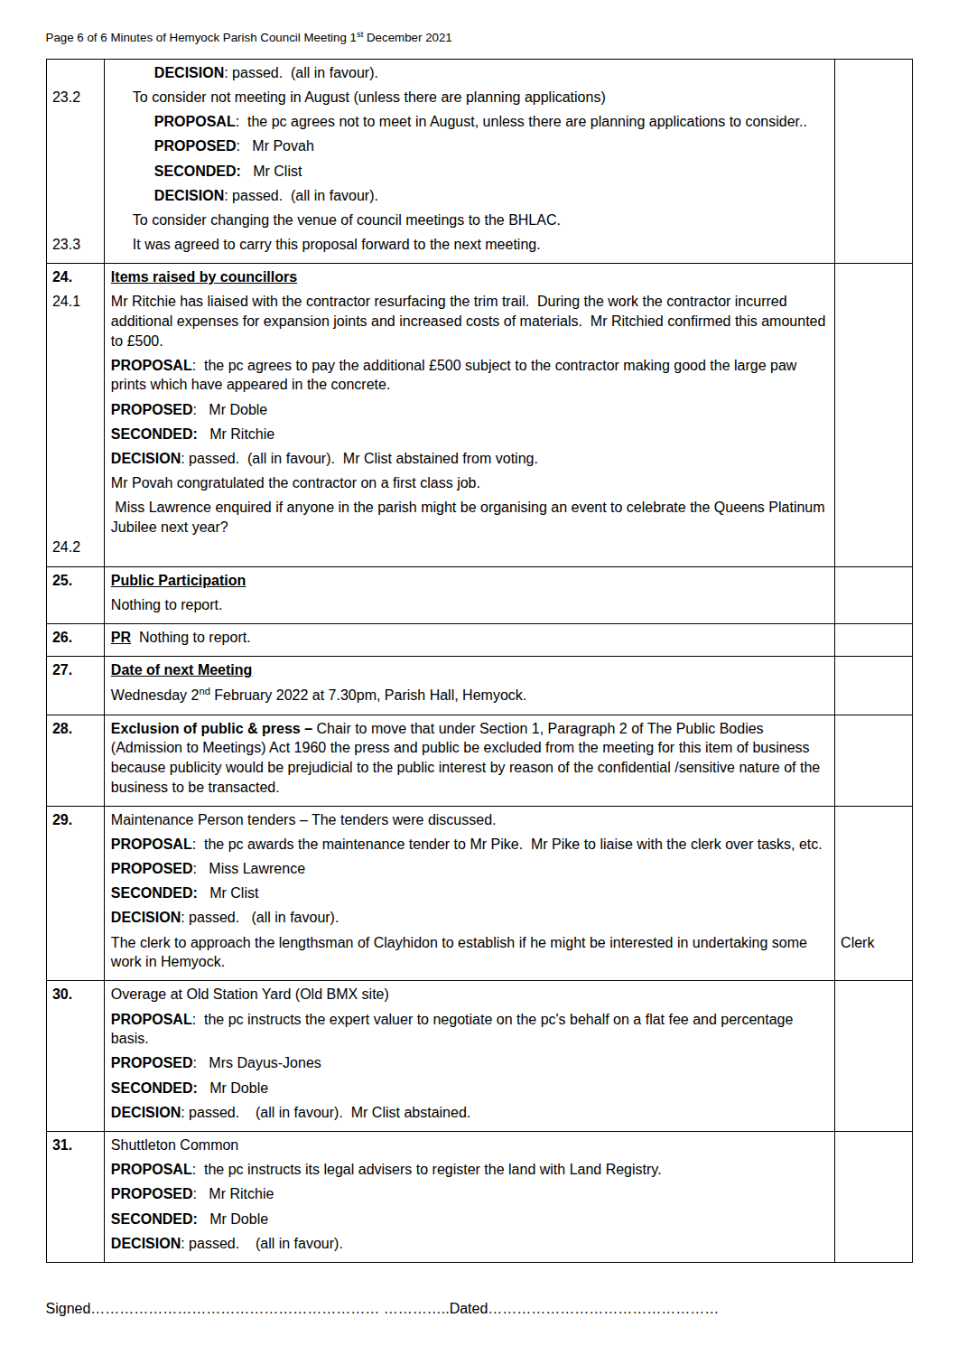Page 6 of 6 Minutes of Hemyock Parish Council Meeting 1st December 2021
| 23.2 23.3 | DECISION : passed. (all in favour). To consider not meeting in August (unless there are planning applications) PROPOSAL : the pc agrees not to meet in August, unless there are planning applications to consider.. PROPOSED : Mr Povah SECONDED: Mr Clist DECISION : passed. (all in favour). To consider changing the venue of council meetings to the BHLAC. It was agreed to carry this proposal forward to the next meeting. | |
| 24. 24.1 24.2 | Items raised by councillors Mr Ritchie has liaised with the contractor resurfacing the trim trail. During the work the contractor incurred additional expenses for expansion joints and increased costs of materials. Mr Ritchied confirmed this amounted to £500. PROPOSAL : the pc agrees to pay the additional £500 subject to the contractor making good the large paw prints which have appeared in the concrete. PROPOSED : Mr Doble SECONDED: Mr Ritchie DECISION : passed. (all in favour). Mr Clist abstained from voting. Mr Povah congratulated the contractor on a first class job. Miss Lawrence enquired if anyone in the parish might be organising an event to celebrate the Queens Platinum Jubilee next year? | |
| 25. | Public Participation Nothing to report. | |
| 26. | PR Nothing to report. | |
| 27. | Date of next Meeting Wednesday 2 nd February 2022 at 7.30pm, Parish Hall, Hemyock. | |
| 28. | Exclusion of public & press – Chair to move that under Section 1, Paragraph 2 of The Public Bodies (Admission to Meetings) Act 1960 the press and public be excluded from the meeting for this item of business because publicity would be prejudicial to the public interest by reason of the confidential /sensitive nature of the business to be transacted. | |
| 29. | Maintenance Person tenders – The tenders were discussed. PROPOSAL : the pc awards the maintenance tender to Mr Pike. Mr Pike to liaise with the clerk over tasks, etc. PROPOSED : Miss Lawrence SECONDED: Mr Clist DECISION : passed. (all in favour). The clerk to approach the lengthsman of Clayhidon to establish if he might be interested in undertaking some work in Hemyock. | Clerk |
| 30. | Overage at Old Station Yard (Old BMX site) PROPOSAL : the pc instructs the expert valuer to negotiate on the pc's behalf on a flat fee and percentage basis. PROPOSED : Mrs Dayus-Jones SECONDED: Mr Doble DECISION : passed. (all in favour). Mr Clist abstained. | |
| 31. | Shuttleton Common PROPOSAL : the pc instructs its legal advisers to register the land with Land Registry. PROPOSED : Mr Ritchie SECONDED: Mr Doble DECISION : passed. (all in favour). | |
Signed…………………………………………………… …………..Dated…………………………………………